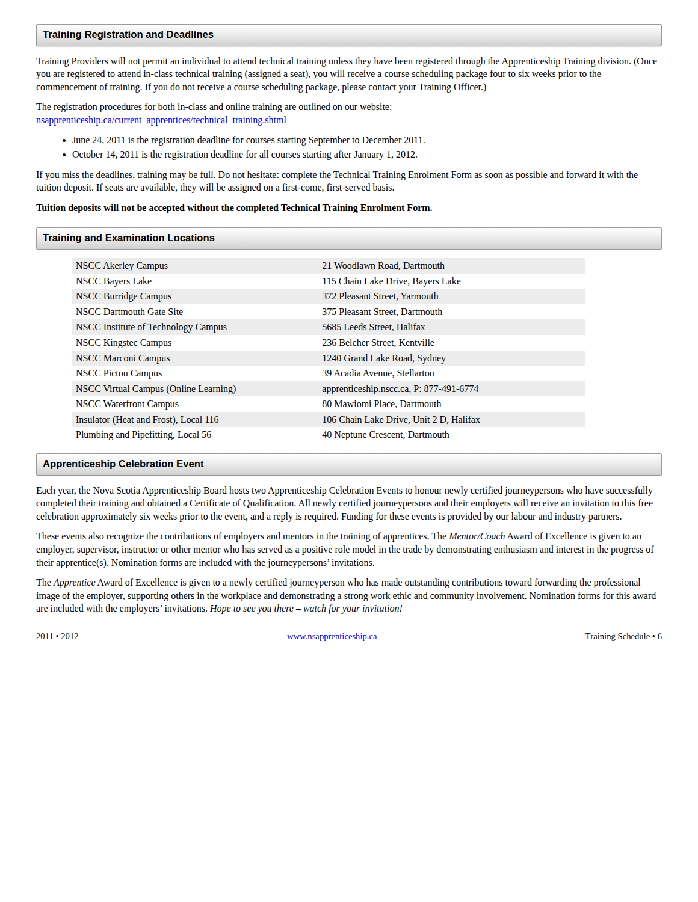Training Registration and Deadlines
Training Providers will not permit an individual to attend technical training unless they have been registered through the Apprenticeship Training division. (Once you are registered to attend in-class technical training (assigned a seat), you will receive a course scheduling package four to six weeks prior to the commencement of training. If you do not receive a course scheduling package, please contact your Training Officer.)
The registration procedures for both in-class and online training are outlined on our website:
nsapprenticeship.ca/current_apprentices/technical_training.shtml
June 24, 2011 is the registration deadline for courses starting September to December 2011.
October 14, 2011 is the registration deadline for all courses starting after January 1, 2012.
If you miss the deadlines, training may be full. Do not hesitate: complete the Technical Training Enrolment Form as soon as possible and forward it with the tuition deposit. If seats are available, they will be assigned on a first-come, first-served basis.
Tuition deposits will not be accepted without the completed Technical Training Enrolment Form.
Training and Examination Locations
| NSCC Akerley Campus | 21 Woodlawn Road, Dartmouth |
| NSCC Bayers Lake | 115 Chain Lake Drive, Bayers Lake |
| NSCC Burridge Campus | 372 Pleasant Street, Yarmouth |
| NSCC Dartmouth Gate Site | 375 Pleasant Street, Dartmouth |
| NSCC Institute of Technology Campus | 5685 Leeds Street, Halifax |
| NSCC Kingstec Campus | 236 Belcher Street, Kentville |
| NSCC Marconi Campus | 1240 Grand Lake Road, Sydney |
| NSCC Pictou Campus | 39 Acadia Avenue, Stellarton |
| NSCC Virtual Campus (Online Learning) | apprenticeship.nscc.ca, P: 877-491-6774 |
| NSCC Waterfront Campus | 80 Mawiomi Place, Dartmouth |
| Insulator (Heat and Frost), Local 116 | 106 Chain Lake Drive, Unit 2 D, Halifax |
| Plumbing and Pipefitting, Local 56 | 40 Neptune Crescent, Dartmouth |
Apprenticeship Celebration Event
Each year, the Nova Scotia Apprenticeship Board hosts two Apprenticeship Celebration Events to honour newly certified journeypersons who have successfully completed their training and obtained a Certificate of Qualification. All newly certified journeypersons and their employers will receive an invitation to this free celebration approximately six weeks prior to the event, and a reply is required. Funding for these events is provided by our labour and industry partners.
These events also recognize the contributions of employers and mentors in the training of apprentices. The Mentor/Coach Award of Excellence is given to an employer, supervisor, instructor or other mentor who has served as a positive role model in the trade by demonstrating enthusiasm and interest in the progress of their apprentice(s). Nomination forms are included with the journeypersons’ invitations.
The Apprentice Award of Excellence is given to a newly certified journeyperson who has made outstanding contributions toward forwarding the professional image of the employer, supporting others in the workplace and demonstrating a strong work ethic and community involvement. Nomination forms for this award are included with the employers’ invitations. Hope to see you there – watch for your invitation!
2011 • 2012
www.nsapprenticeship.ca
Training Schedule • 6